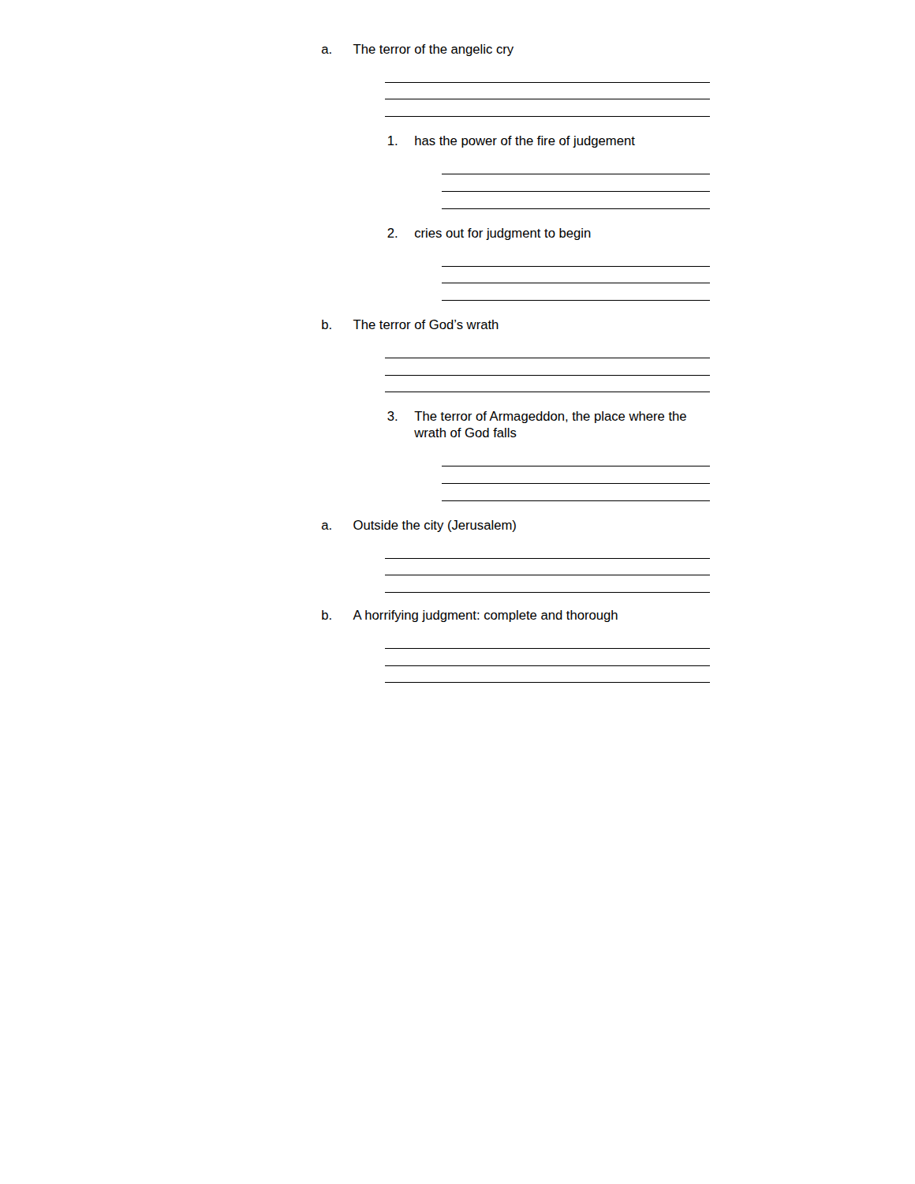a. The terror of the angelic cry
1. has the power of the fire of judgement
2. cries out for judgment to begin
b. The terror of God’s wrath
3. The terror of Armageddon, the place where the wrath of God falls
a. Outside the city (Jerusalem)
b. A horrifying judgment: complete and thorough